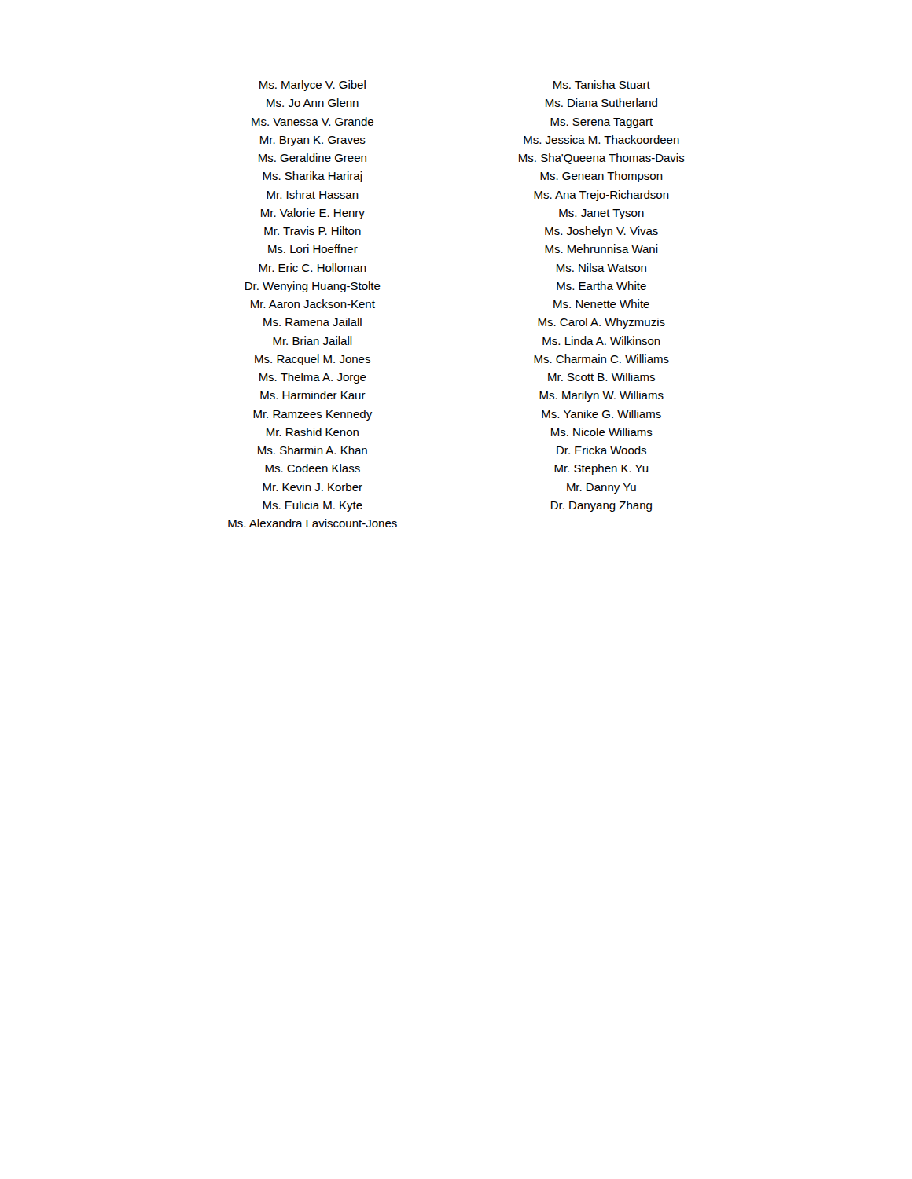Ms. Marlyce V. Gibel
Ms. Jo Ann Glenn
Ms. Vanessa V. Grande
Mr. Bryan K. Graves
Ms. Geraldine Green
Ms. Sharika Hariraj
Mr. Ishrat Hassan
Mr. Valorie E. Henry
Mr. Travis P. Hilton
Ms. Lori Hoeffner
Mr. Eric C. Holloman
Dr. Wenying Huang-Stolte
Mr. Aaron Jackson-Kent
Ms. Ramena Jailall
Mr. Brian Jailall
Ms. Racquel M. Jones
Ms. Thelma A. Jorge
Ms. Harminder Kaur
Mr. Ramzees Kennedy
Mr. Rashid Kenon
Ms. Sharmin A. Khan
Ms. Codeen Klass
Mr. Kevin J. Korber
Ms. Eulicia M. Kyte
Ms. Alexandra Laviscount-Jones
Ms. Tanisha Stuart
Ms. Diana Sutherland
Ms. Serena Taggart
Ms. Jessica M. Thackoordeen
Ms. Sha'Queena Thomas-Davis
Ms. Genean Thompson
Ms. Ana Trejo-Richardson
Ms. Janet Tyson
Ms. Joshelyn V. Vivas
Ms. Mehrunnisa Wani
Ms. Nilsa Watson
Ms. Eartha White
Ms. Nenette White
Ms. Carol A. Whyzmuzis
Ms. Linda A. Wilkinson
Ms. Charmain C. Williams
Mr. Scott B. Williams
Ms. Marilyn W. Williams
Ms. Yanike G. Williams
Ms. Nicole Williams
Dr. Ericka Woods
Mr. Stephen K. Yu
Mr. Danny Yu
Dr. Danyang Zhang